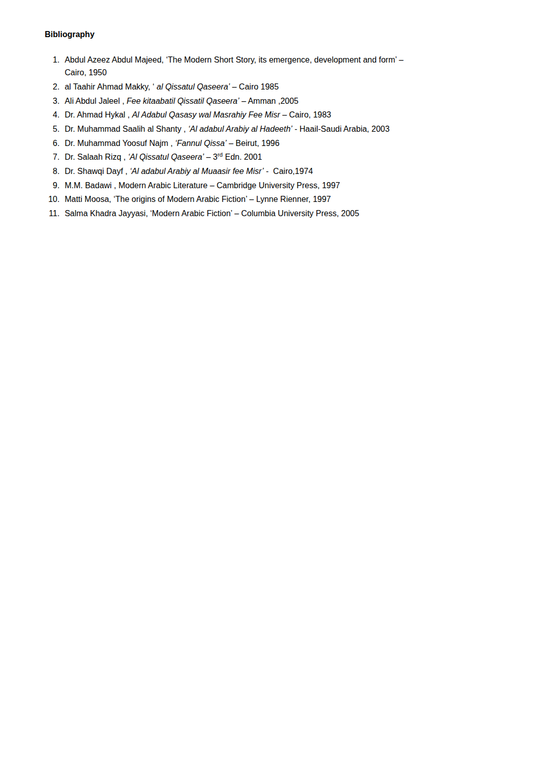Bibliography
Abdul Azeez Abdul Majeed, ‘The Modern Short Story, its emergence, development and form’ – Cairo, 1950
al Taahir Ahmad Makky, ‘ al Qissatul Qaseera’ – Cairo 1985
Ali Abdul Jaleel , Fee kitaabatil Qissatil Qaseera’ – Amman ,2005
Dr. Ahmad Hykal , Al Adabul Qasasy wal Masrahiy Fee Misr – Cairo, 1983
Dr. Muhammad Saalih al Shanty , ‘Al adabul Arabiy al Hadeeth’ - Haail-Saudi Arabia, 2003
Dr. Muhammad Yoosuf Najm , ‘Fannul Qissa’ – Beirut, 1996
Dr. Salaah Rizq , ‘Al Qissatul Qaseera’ – 3rd Edn. 2001
Dr. Shawqi Dayf , ‘Al adabul Arabiy al Muaasir fee Misr’ - Cairo,1974
M.M. Badawi , Modern Arabic Literature – Cambridge University Press, 1997
Matti Moosa, ‘The origins of Modern Arabic Fiction’ – Lynne Rienner, 1997
Salma Khadra Jayyasi, ‘Modern Arabic Fiction’ – Columbia University Press, 2005